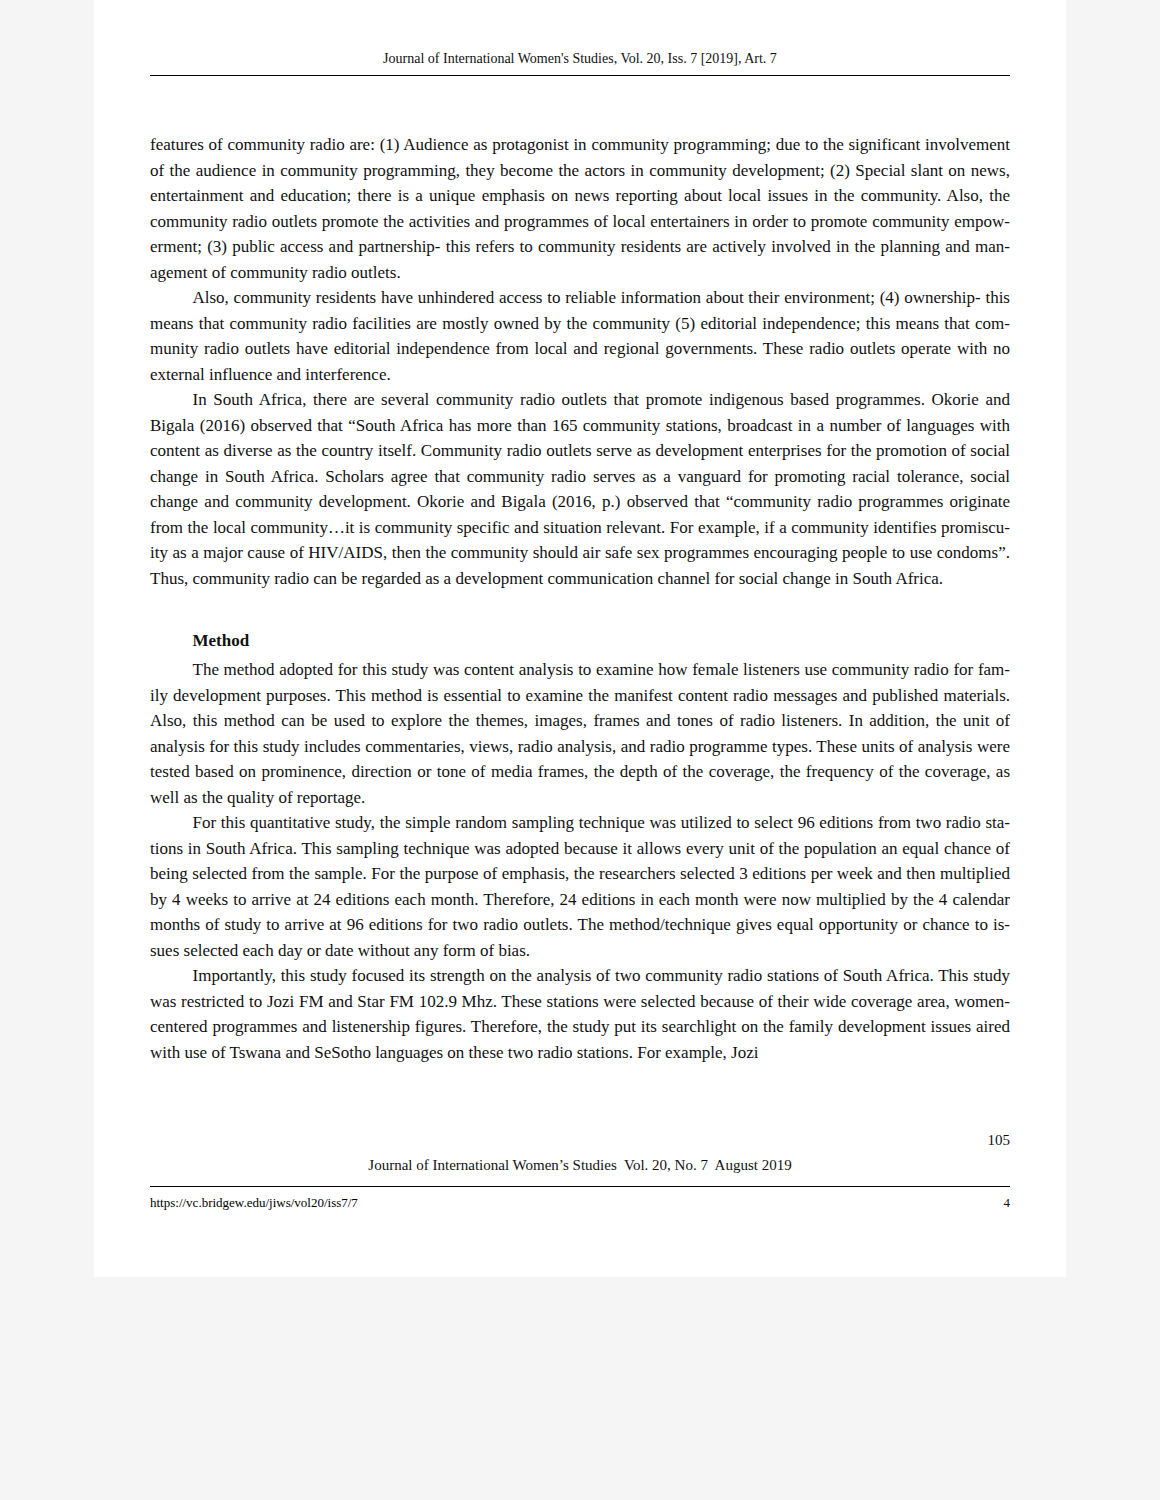Journal of International Women's Studies, Vol. 20, Iss. 7 [2019], Art. 7
features of community radio are: (1) Audience as protagonist in community programming; due to the significant involvement of the audience in community programming, they become the actors in community development; (2) Special slant on news, entertainment and education; there is a unique emphasis on news reporting about local issues in the community. Also, the community radio outlets promote the activities and programmes of local entertainers in order to promote community empowerment; (3) public access and partnership- this refers to community residents are actively involved in the planning and management of community radio outlets.
Also, community residents have unhindered access to reliable information about their environment; (4) ownership- this means that community radio facilities are mostly owned by the community (5) editorial independence; this means that community radio outlets have editorial independence from local and regional governments. These radio outlets operate with no external influence and interference.
In South Africa, there are several community radio outlets that promote indigenous based programmes. Okorie and Bigala (2016) observed that “South Africa has more than 165 community stations, broadcast in a number of languages with content as diverse as the country itself. Community radio outlets serve as development enterprises for the promotion of social change in South Africa. Scholars agree that community radio serves as a vanguard for promoting racial tolerance, social change and community development. Okorie and Bigala (2016, p.) observed that “community radio programmes originate from the local community…it is community specific and situation relevant. For example, if a community identifies promiscuity as a major cause of HIV/AIDS, then the community should air safe sex programmes encouraging people to use condoms”. Thus, community radio can be regarded as a development communication channel for social change in South Africa.
Method
The method adopted for this study was content analysis to examine how female listeners use community radio for family development purposes. This method is essential to examine the manifest content radio messages and published materials. Also, this method can be used to explore the themes, images, frames and tones of radio listeners. In addition, the unit of analysis for this study includes commentaries, views, radio analysis, and radio programme types. These units of analysis were tested based on prominence, direction or tone of media frames, the depth of the coverage, the frequency of the coverage, as well as the quality of reportage.
For this quantitative study, the simple random sampling technique was utilized to select 96 editions from two radio stations in South Africa. This sampling technique was adopted because it allows every unit of the population an equal chance of being selected from the sample. For the purpose of emphasis, the researchers selected 3 editions per week and then multiplied by 4 weeks to arrive at 24 editions each month. Therefore, 24 editions in each month were now multiplied by the 4 calendar months of study to arrive at 96 editions for two radio outlets. The method/technique gives equal opportunity or chance to issues selected each day or date without any form of bias.
Importantly, this study focused its strength on the analysis of two community radio stations of South Africa. This study was restricted to Jozi FM and Star FM 102.9 Mhz. These stations were selected because of their wide coverage area, women-centered programmes and listenership figures. Therefore, the study put its searchlight on the family development issues aired with use of Tswana and SeSotho languages on these two radio stations. For example, Jozi
105
Journal of International Women’s Studies Vol. 20, No. 7 August 2019
https://vc.bridgew.edu/jiws/vol20/iss7/7 4